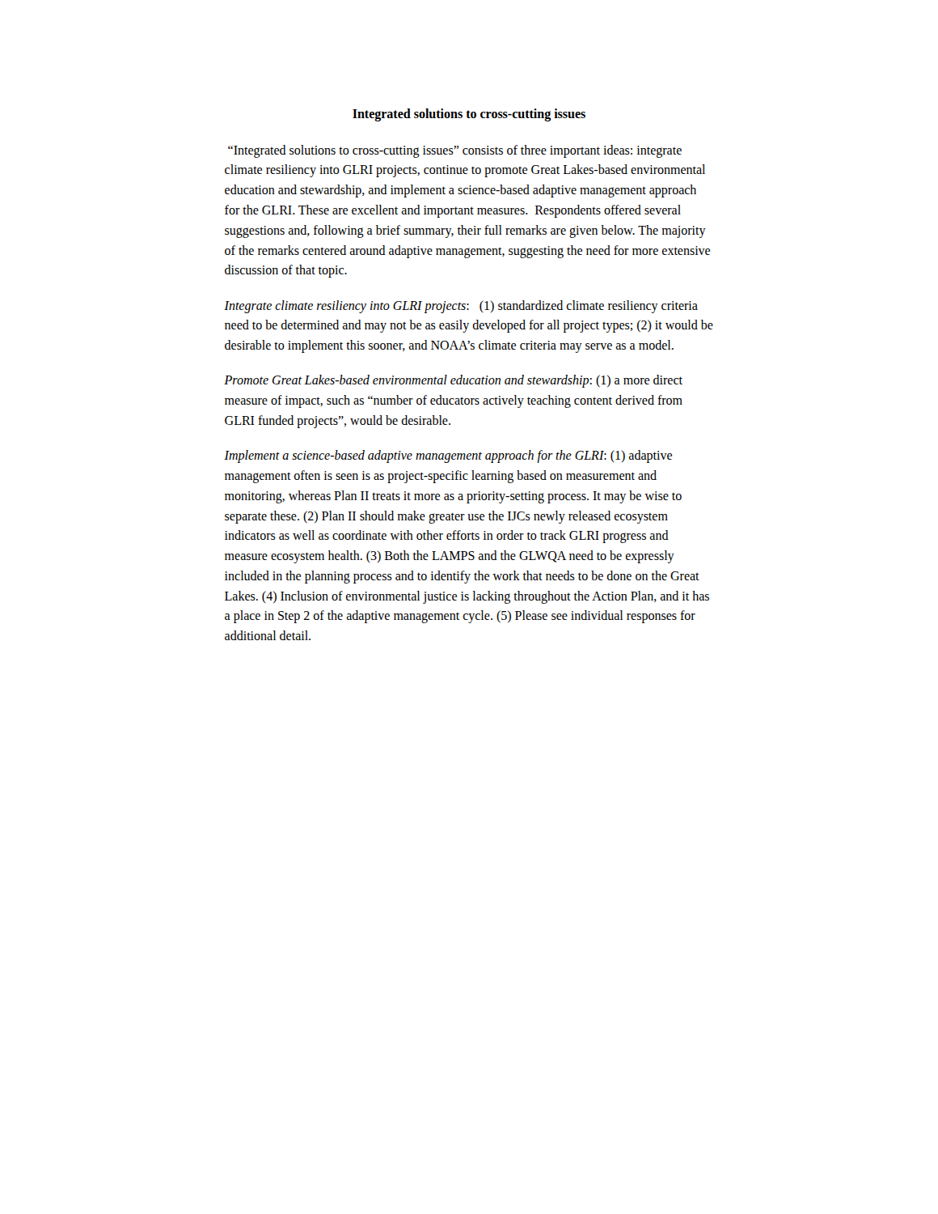Integrated solutions to cross-cutting issues
“Integrated solutions to cross-cutting issues” consists of three important ideas: integrate climate resiliency into GLRI projects, continue to promote Great Lakes-based environmental education and stewardship, and implement a science-based adaptive management approach for the GLRI. These are excellent and important measures. Respondents offered several suggestions and, following a brief summary, their full remarks are given below. The majority of the remarks centered around adaptive management, suggesting the need for more extensive discussion of that topic.
Integrate climate resiliency into GLRI projects: (1) standardized climate resiliency criteria need to be determined and may not be as easily developed for all project types; (2) it would be desirable to implement this sooner, and NOAA’s climate criteria may serve as a model.
Promote Great Lakes-based environmental education and stewardship: (1) a more direct measure of impact, such as “number of educators actively teaching content derived from GLRI funded projects”, would be desirable.
Implement a science-based adaptive management approach for the GLRI: (1) adaptive management often is seen is as project-specific learning based on measurement and monitoring, whereas Plan II treats it more as a priority-setting process. It may be wise to separate these. (2) Plan II should make greater use the IJCs newly released ecosystem indicators as well as coordinate with other efforts in order to track GLRI progress and measure ecosystem health. (3) Both the LAMPS and the GLWQA need to be expressly included in the planning process and to identify the work that needs to be done on the Great Lakes. (4) Inclusion of environmental justice is lacking throughout the Action Plan, and it has a place in Step 2 of the adaptive management cycle. (5) Please see individual responses for additional detail.